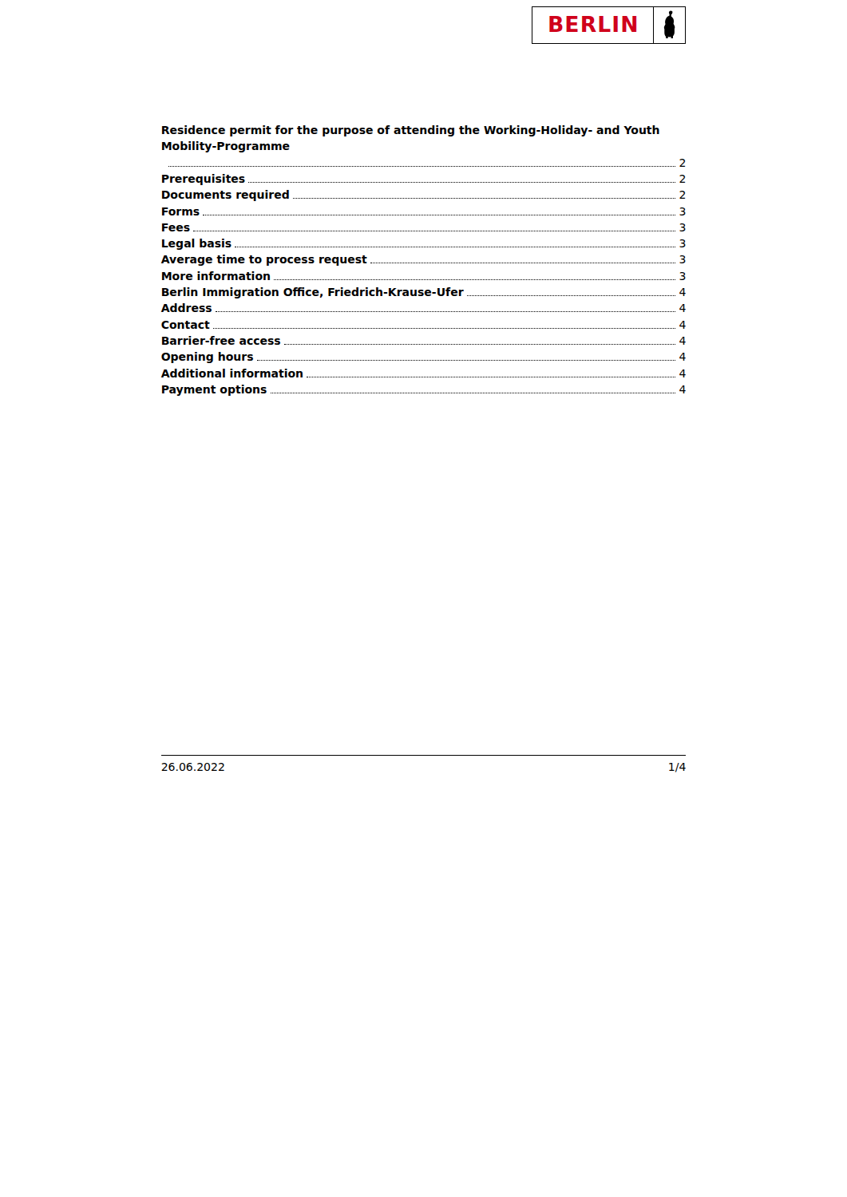BERLIN
Residence permit for the purpose of attending the Working-Holiday- and Youth Mobility-Programme
2
Prerequisites 2
Documents required 2
Forms 3
Fees 3
Legal basis 3
Average time to process request 3
More information 3
Berlin Immigration Office, Friedrich-Krause-Ufer 4
Address 4
Contact 4
Barrier-free access 4
Opening hours 4
Additional information 4
Payment options 4
26.06.2022 1/4